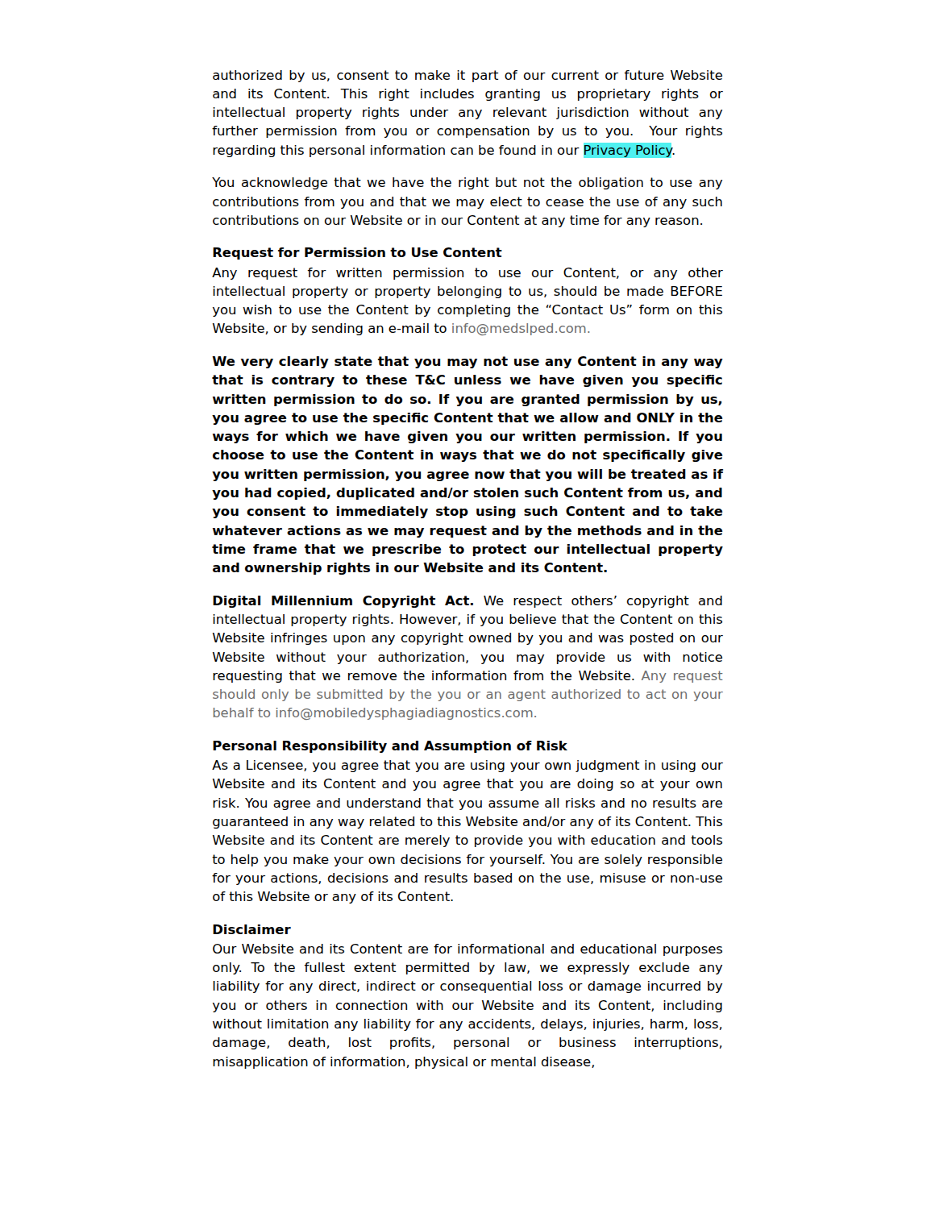authorized by us, consent to make it part of our current or future Website and its Content. This right includes granting us proprietary rights or intellectual property rights under any relevant jurisdiction without any further permission from you or compensation by us to you. Your rights regarding this personal information can be found in our Privacy Policy.
You acknowledge that we have the right but not the obligation to use any contributions from you and that we may elect to cease the use of any such contributions on our Website or in our Content at any time for any reason.
Request for Permission to Use Content
Any request for written permission to use our Content, or any other intellectual property or property belonging to us, should be made BEFORE you wish to use the Content by completing the “Contact Us” form on this Website, or by sending an e-mail to info@medslped.com.
We very clearly state that you may not use any Content in any way that is contrary to these T&C unless we have given you specific written permission to do so. If you are granted permission by us, you agree to use the specific Content that we allow and ONLY in the ways for which we have given you our written permission. If you choose to use the Content in ways that we do not specifically give you written permission, you agree now that you will be treated as if you had copied, duplicated and/or stolen such Content from us, and you consent to immediately stop using such Content and to take whatever actions as we may request and by the methods and in the time frame that we prescribe to protect our intellectual property and ownership rights in our Website and its Content.
Digital Millennium Copyright Act. We respect others’ copyright and intellectual property rights. However, if you believe that the Content on this Website infringes upon any copyright owned by you and was posted on our Website without your authorization, you may provide us with notice requesting that we remove the information from the Website. Any request should only be submitted by the you or an agent authorized to act on your behalf to info@mobiledysphagiadiagnostics.com.
Personal Responsibility and Assumption of Risk
As a Licensee, you agree that you are using your own judgment in using our Website and its Content and you agree that you are doing so at your own risk. You agree and understand that you assume all risks and no results are guaranteed in any way related to this Website and/or any of its Content. This Website and its Content are merely to provide you with education and tools to help you make your own decisions for yourself. You are solely responsible for your actions, decisions and results based on the use, misuse or non-use of this Website or any of its Content.
Disclaimer
Our Website and its Content are for informational and educational purposes only. To the fullest extent permitted by law, we expressly exclude any liability for any direct, indirect or consequential loss or damage incurred by you or others in connection with our Website and its Content, including without limitation any liability for any accidents, delays, injuries, harm, loss, damage, death, lost profits, personal or business interruptions, misapplication of information, physical or mental disease,